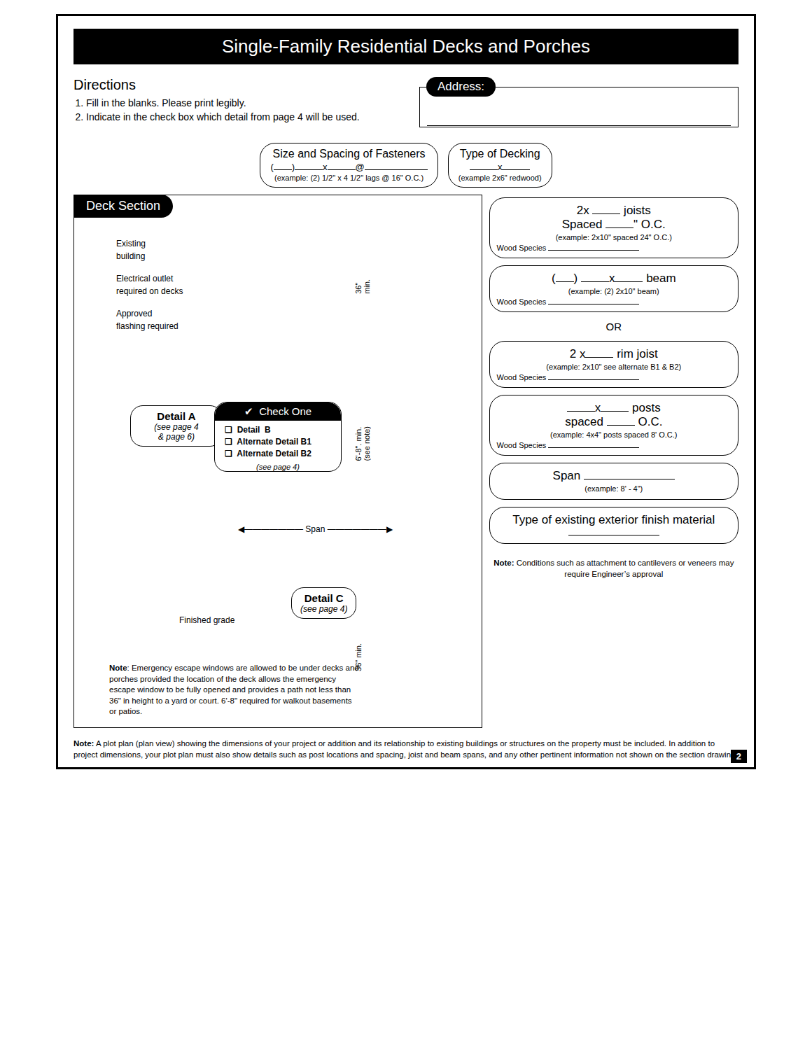Single-Family Residential Decks and Porches
Directions
Fill in the blanks. Please print legibly.
Indicate in the check box which detail from page 4 will be used.
Address:
Size and Spacing of Fasteners ( ) x @
(example: (2) 1/2" x 4 1/2" lags @ 16" O.C.)
Type of Decking x
(example 2x6" redwood)
Deck Section
Existing
building
Electrical outlet
required on decks
Approved
flashing required
36"
min.
6'-8". min.
(see note)
36" min.
Detail A
(see page 4
& page 6)
✔ Check One
❑ Detail B
❑ Alternate Detail B1
❑ Alternate Detail B2
(see page 4)
◀——————— Span ———————▶
Detail C
(see page 4)
Finished grade
Note: Emergency escape windows are allowed to be under decks and porches provided the location of the deck allows the emergency escape window to be fully opened and provides a path not less than 36" in height to a yard or court. 6'-8" required for walkout basements or patios.
2x joists Spaced " O.C. (example: 2x10" spaced 24" O.C.)
Wood Species
( ) x beam (example: (2) 2x10" beam)
Wood Species
OR
2 x rim joist (example: 2x10" see alternate B1 & B2)
Wood Species
x posts spaced O.C. (example: 4x4" posts spaced 8' O.C.)
Wood Species
Span (example: 8' - 4")
Type of existing exterior finish material
Note: Conditions such as attachment to cantilevers or veneers may require Engineer’s approval
Note: A plot plan (plan view) showing the dimensions of your project or addition and its relationship to existing buildings or structures on the property must be included. In addition to project dimensions, your plot plan must also show details such as post locations and spacing, joist and beam spans, and any other pertinent information not shown on the section drawing.
2